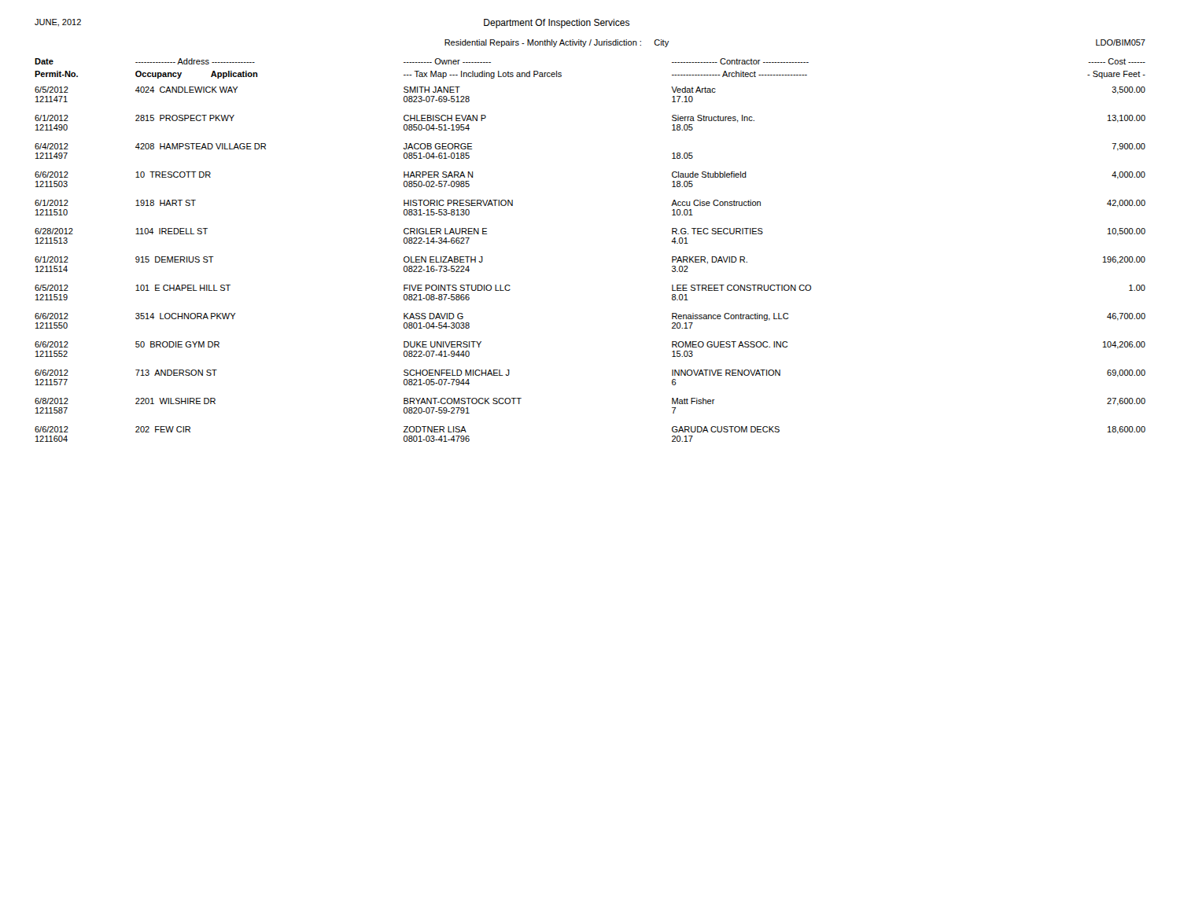| JUNE, 2012 | Department Of Inspection Services | |
| | Residential Repairs - Monthly Activity / Jurisdiction : City | LDO/BIM057 |
| Date | -------------- Address --------------- | ---------- Owner ---------- | ---------------- Contractor ---------------- | ------ Cost ------ |
| Permit-No. | Occupancy Application | --- Tax Map --- Including Lots and Parcels | ----------------- Architect ----------------- | - Square Feet - |
| 6/5/2012 | 4024 CANDLEWICK WAY | SMITH JANET | Vedat Artac | 3,500.00 |
| 1211471 | | 0823-07-69-5128 | 17.10 | |
| 6/1/2012 | 2815 PROSPECT PKWY | CHLEBISCH EVAN P | Sierra Structures, Inc. | 13,100.00 |
| 1211490 | | 0850-04-51-1954 | 18.05 | |
| 6/4/2012 | 4208 HAMPSTEAD VILLAGE DR | JACOB GEORGE | | 7,900.00 |
| 1211497 | | 0851-04-61-0185 | 18.05 | |
| 6/6/2012 | 10 TRESCOTT DR | HARPER SARA N | Claude Stubblefield | 4,000.00 |
| 1211503 | | 0850-02-57-0985 | 18.05 | |
| 6/1/2012 | 1918 HART ST | HISTORIC PRESERVATION | Accu Cise Construction | 42,000.00 |
| 1211510 | | 0831-15-53-8130 | 10.01 | |
| 6/28/2012 | 1104 IREDELL ST | CRIGLER LAUREN E | R.G. TEC SECURITIES | 10,500.00 |
| 1211513 | | 0822-14-34-6627 | 4.01 | |
| 6/1/2012 | 915 DEMERIUS ST | OLEN ELIZABETH J | PARKER, DAVID R. | 196,200.00 |
| 1211514 | | 0822-16-73-5224 | 3.02 | |
| 6/5/2012 | 101 E CHAPEL HILL ST | FIVE POINTS STUDIO LLC | LEE STREET CONSTRUCTION CO | 1.00 |
| 1211519 | | 0821-08-87-5866 | 8.01 | |
| 6/6/2012 | 3514 LOCHNORA PKWY | KASS DAVID G | Renaissance Contracting, LLC | 46,700.00 |
| 1211550 | | 0801-04-54-3038 | 20.17 | |
| 6/6/2012 | 50 BRODIE GYM DR | DUKE UNIVERSITY | ROMEO GUEST ASSOC. INC | 104,206.00 |
| 1211552 | | 0822-07-41-9440 | 15.03 | |
| 6/6/2012 | 713 ANDERSON ST | SCHOENFELD MICHAEL J | INNOVATIVE RENOVATION | 69,000.00 |
| 1211577 | | 0821-05-07-7944 | 6 | |
| 6/8/2012 | 2201 WILSHIRE DR | BRYANT-COMSTOCK SCOTT | Matt Fisher | 27,600.00 |
| 1211587 | | 0820-07-59-2791 | 7 | |
| 6/6/2012 | 202 FEW CIR | ZODTNER LISA | GARUDA CUSTOM DECKS | 18,600.00 |
| 1211604 | | 0801-03-41-4796 | 20.17 | |